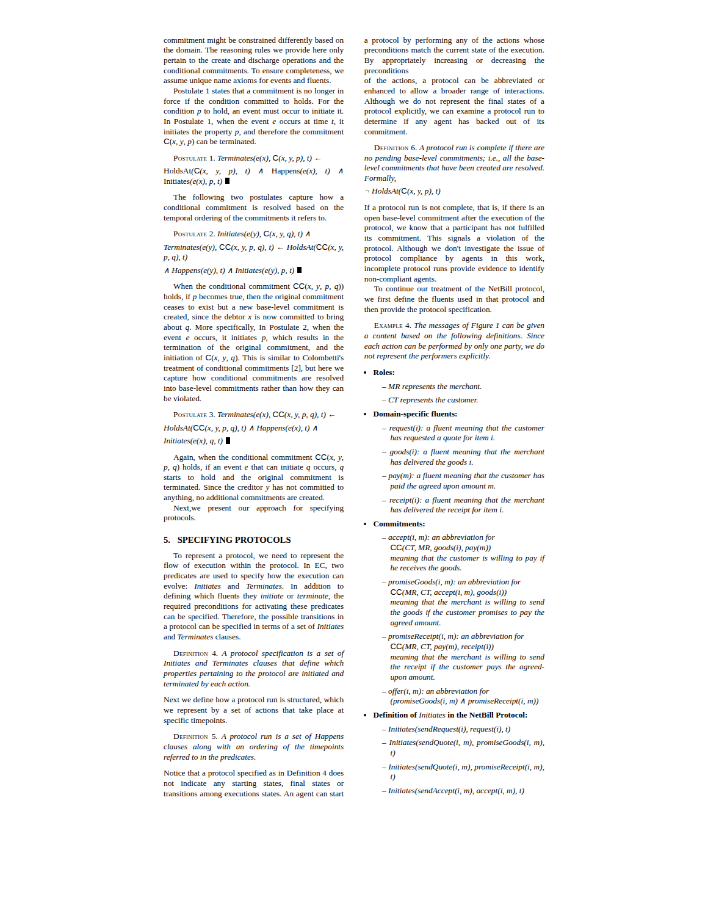commitment might be constrained differently based on the domain. The reasoning rules we provide here only pertain to the create and discharge operations and the conditional commitments. To ensure completeness, we assume unique name axioms for events and fluents.
Postulate 1 states that a commitment is no longer in force if the condition committed to holds. For the condition p to hold, an event must occur to initiate it. In Postulate 1, when the event e occurs at time t, it initiates the property p, and therefore the commitment C(x, y, p) can be terminated.
Postulate 1. Terminates(e(x), C(x, y, p), t) ←
HoldsAt(C(x, y, p), t) ∧ Happens(e(x), t) ∧ Initiates(e(x), p, t)
The following two postulates capture how a conditional commitment is resolved based on the temporal ordering of the commitments it refers to.
Postulate 2. Initiates(e(y), C(x, y, q), t) ∧
Terminates(e(y), CC(x, y, p, q), t) ← HoldsAt(CC(x, y, p, q), t)
∧ Happens(e(y), t) ∧ Initiates(e(y), p, t)
When the conditional commitment CC(x, y, p, q)) holds, if p becomes true, then the original commitment ceases to exist but a new base-level commitment is created, since the debtor x is now committed to bring about q. More specifically, In Postulate 2, when the event e occurs, it initiates p, which results in the termination of the original commitment, and the initiation of C(x, y, q). This is similar to Colombetti's treatment of conditional commitments [2], but here we capture how conditional commitments are resolved into base-level commitments rather than how they can be violated.
Postulate 3. Terminates(e(x), CC(x, y, p, q), t) ←
HoldsAt(CC(x, y, p, q), t) ∧ Happens(e(x), t) ∧
Initiates(e(x), q, t)
Again, when the conditional commitment CC(x, y, p, q) holds, if an event e that can initiate q occurs, q starts to hold and the original commitment is terminated. Since the creditor y has not committed to anything, no additional commitments are created.
Next,we present our approach for specifying protocols.
5. SPECIFYING PROTOCOLS
To represent a protocol, we need to represent the flow of execution within the protocol. In EC, two predicates are used to specify how the execution can evolve: Initiates and Terminates. In addition to defining which fluents they initiate or terminate, the required preconditions for activating these predicates can be specified. Therefore, the possible transitions in a protocol can be specified in terms of a set of Initiates and Terminates clauses.
Definition 4. A protocol specification is a set of Initiates and Terminates clauses that define which properties pertaining to the protocol are initiated and terminated by each action.
Next we define how a protocol run is structured, which we represent by a set of actions that take place at specific timepoints.
Definition 5. A protocol run is a set of Happens clauses along with an ordering of the timepoints referred to in the predicates.
Notice that a protocol specified as in Definition 4 does not indicate any starting states, final states or transitions among executions states. An agent can start a protocol by performing any of the actions whose preconditions match the current state of the execution. By appropriately increasing or decreasing the preconditions
of the actions, a protocol can be abbreviated or enhanced to allow a broader range of interactions. Although we do not represent the final states of a protocol explicitly, we can examine a protocol run to determine if any agent has backed out of its commitment.
Definition 6. A protocol run is complete if there are no pending base-level commitments; i.e., all the base-level commitments that have been created are resolved. Formally,
¬ HoldsAt(C(x, y, p), t)
If a protocol run is not complete, that is, if there is an open base-level commitment after the execution of the protocol, we know that a participant has not fulfilled its commitment. This signals a violation of the protocol. Although we don't investigate the issue of protocol compliance by agents in this work, incomplete protocol runs provide evidence to identify non-compliant agents.
To continue our treatment of the NetBill protocol, we first define the fluents used in that protocol and then provide the protocol specification.
Example 4. The messages of Figure 1 can be given a content based on the following definitions. Since each action can be performed by only one party, we do not represent the performers explicitly.
Roles:
MR represents the merchant.
CT represents the customer.
Domain-specific fluents:
request(i): a fluent meaning that the customer has requested a quote for item i.
goods(i): a fluent meaning that the merchant has delivered the goods i.
pay(m): a fluent meaning that the customer has paid the agreed upon amount m.
receipt(i): a fluent meaning that the merchant has delivered the receipt for item i.
Commitments:
accept(i, m): an abbreviation for
CC(CT, MR, goods(i), pay(m))
meaning that the customer is willing to pay if he receives the goods.
promiseGoods(i, m): an abbreviation for
CC(MR, CT, accept(i, m), goods(i))
meaning that the merchant is willing to send the goods if the customer promises to pay the agreed amount.
promiseReceipt(i, m): an abbreviation for
CC(MR, CT, pay(m), receipt(i))
meaning that the merchant is willing to send the receipt if the customer pays the agreed-upon amount.
offer(i, m): an abbreviation for
(promiseGoods(i, m) ∧ promiseReceipt(i, m))
Definition of Initiates in the NetBill Protocol:
Initiates(sendRequest(i), request(i), t)
Initiates(sendQuote(i, m), promiseGoods(i, m), t)
Initiates(sendQuote(i, m), promiseReceipt(i, m), t)
Initiates(sendAccept(i, m), accept(i, m), t)